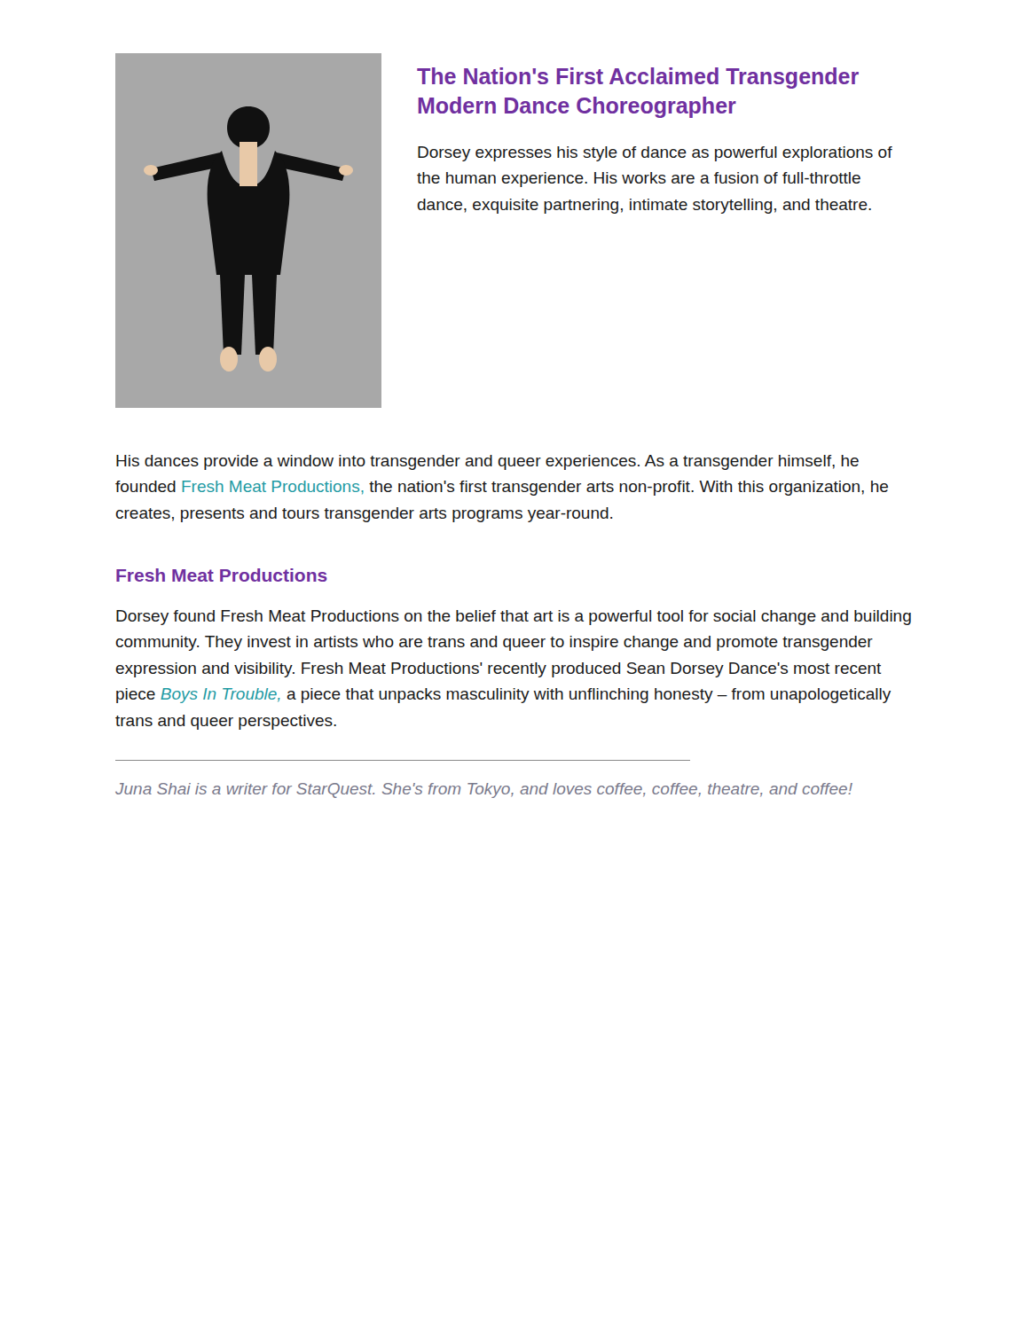The Nation's First Acclaimed Transgender Modern Dance Choreographer
Dorsey expresses his style of dance as powerful explorations of the human experience. His works are a fusion of full-throttle dance, exquisite partnering, intimate storytelling, and theatre.
His dances provide a window into transgender and queer experiences. As a transgender himself, he founded Fresh Meat Productions, the nation's first transgender arts non-profit. With this organization, he creates, presents and tours transgender arts programs year-round.
Fresh Meat Productions
Dorsey found Fresh Meat Productions on the belief that art is a powerful tool for social change and building community. They invest in artists who are trans and queer to inspire change and promote transgender expression and visibility. Fresh Meat Productions' recently produced Sean Dorsey Dance's most recent piece Boys In Trouble, a piece that unpacks masculinity with unflinching honesty – from unapologetically trans and queer perspectives.
Juna Shai is a writer for StarQuest. She's from Tokyo, and loves coffee, coffee, theatre, and coffee!